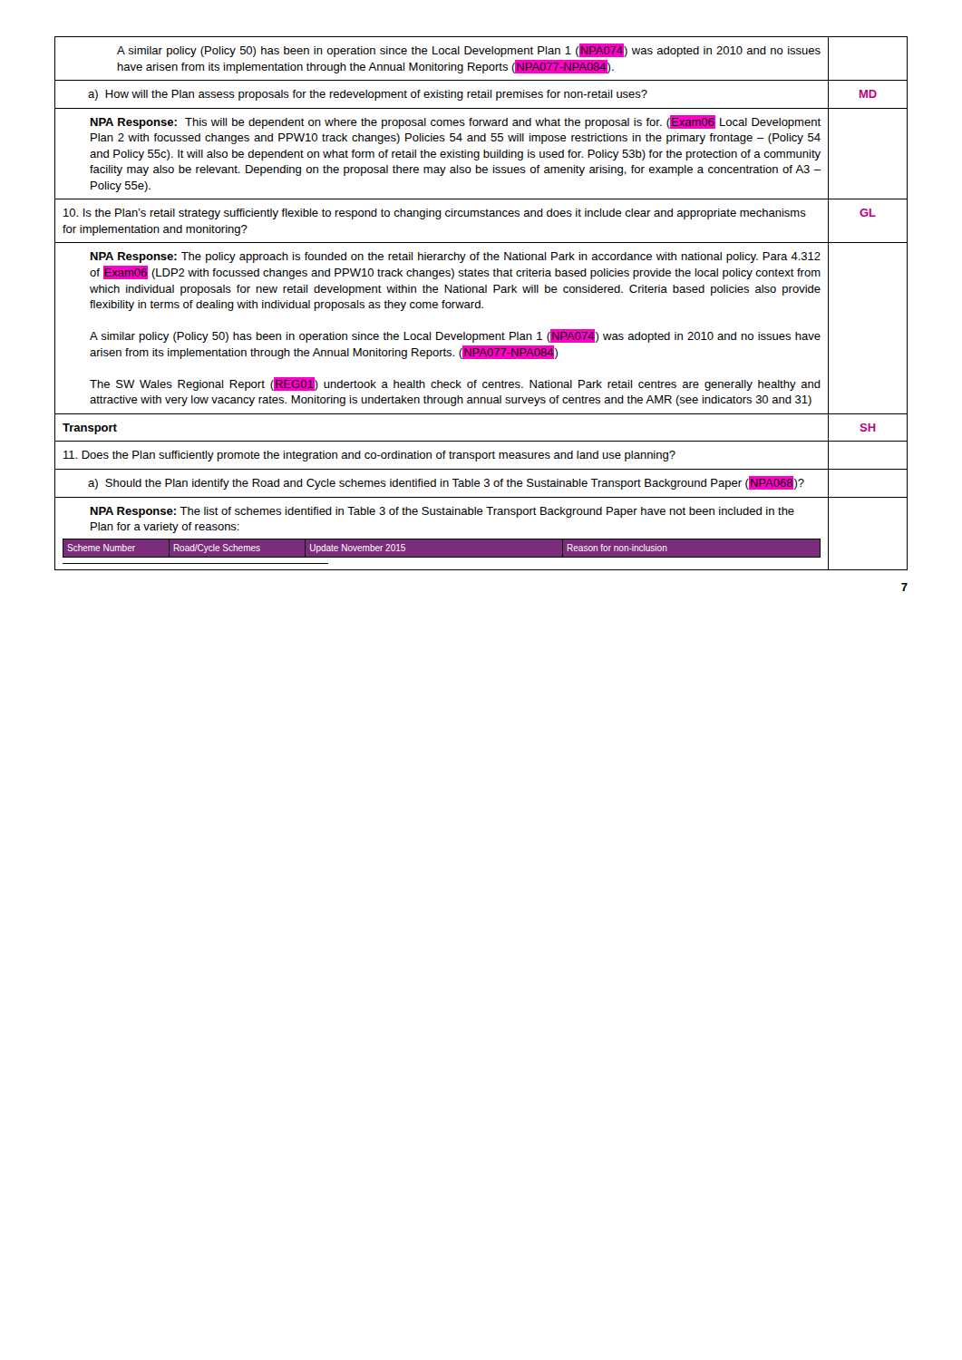| A similar policy (Policy 50) has been in operation since the Local Development Plan 1 ( NPA074 ) was adopted in 2010 and no issues have arisen from its implementation through the Annual Monitoring Reports ( NPA077-NPA084 ). | |
| a) How will the Plan assess proposals for the redevelopment of existing retail premises for non-retail uses? | MD |
| NPA Response: This will be dependent on where the proposal comes forward and what the proposal is for. ( Exam06 Local Development Plan 2 with focussed changes and PPW10 track changes) Policies 54 and 55 will impose restrictions in the primary frontage – (Policy 54 and Policy 55c). It will also be dependent on what form of retail the existing building is used for. Policy 53b) for the protection of a community facility may also be relevant. Depending on the proposal there may also be issues of amenity arising, for example a concentration of A3 – Policy 55e). | |
| 10. Is the Plan’s retail strategy sufficiently flexible to respond to changing circumstances and does it include clear and appropriate mechanisms for implementation and monitoring? | GL |
| NPA Response: The policy approach is founded on the retail hierarchy of the National Park in accordance with national policy. Para 4.312 of Exam06 (LDP2 with focussed changes and PPW10 track changes) states that criteria based policies provide the local policy context from which individual proposals for new retail development within the National Park will be considered. Criteria based policies also provide flexibility in terms of dealing with individual proposals as they come forward. A similar policy (Policy 50) has been in operation since the Local Development Plan 1 ( NPA074 ) was adopted in 2010 and no issues have arisen from its implementation through the Annual Monitoring Reports. ( NPA077-NPA084 ) The SW Wales Regional Report ( REG01 ) undertook a health check of centres. National Park retail centres are generally healthy and attractive with very low vacancy rates. Monitoring is undertaken through annual surveys of centres and the AMR (see indicators 30 and 31) | |
| Transport | SH |
| 11. Does the Plan sufficiently promote the integration and co-ordination of transport measures and land use planning? | |
| a) Should the Plan identify the Road and Cycle schemes identified in Table 3 of the Sustainable Transport Background Paper ( NPA068 )? | |
| NPA Response: The list of schemes identified in Table 3 of the Sustainable Transport Background Paper have not been included in the Plan for a variety of reasons: / Scheme Number / Road/Cycle Schemes / Update November 2015 / Reason for non-inclusion / / --- / --- / --- / --- / | |
7